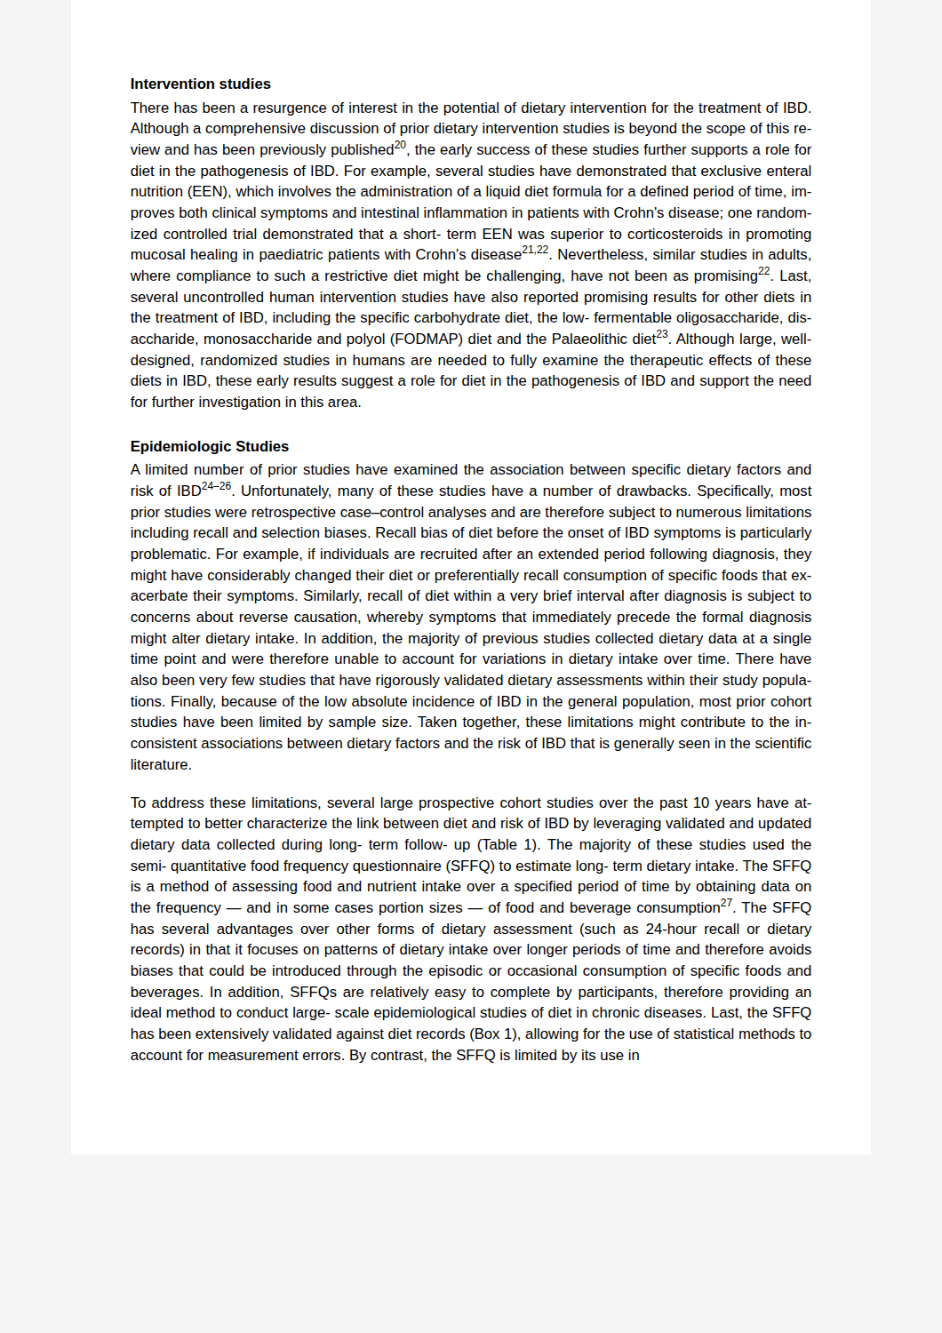Intervention studies
There has been a resurgence of interest in the potential of dietary intervention for the treatment of IBD. Although a comprehensive discussion of prior dietary intervention studies is beyond the scope of this review and has been previously published20, the early success of these studies further supports a role for diet in the pathogenesis of IBD. For example, several studies have demonstrated that exclusive enteral nutrition (EEN), which involves the administration of a liquid diet formula for a defined period of time, improves both clinical symptoms and intestinal inflammation in patients with Crohn's disease; one randomized controlled trial demonstrated that a short- term EEN was superior to corticosteroids in promoting mucosal healing in paediatric patients with Crohn's disease21,22. Nevertheless, similar studies in adults, where compliance to such a restrictive diet might be challenging, have not been as promising22. Last, several uncontrolled human intervention studies have also reported promising results for other diets in the treatment of IBD, including the specific carbohydrate diet, the low- fermentable oligosaccharide, disaccharide, monosaccharide and polyol (FODMAP) diet and the Palaeolithic diet23. Although large, well- designed, randomized studies in humans are needed to fully examine the therapeutic effects of these diets in IBD, these early results suggest a role for diet in the pathogenesis of IBD and support the need for further investigation in this area.
Epidemiologic Studies
A limited number of prior studies have examined the association between specific dietary factors and risk of IBD24–26. Unfortunately, many of these studies have a number of drawbacks. Specifically, most prior studies were retrospective case–control analyses and are therefore subject to numerous limitations including recall and selection biases. Recall bias of diet before the onset of IBD symptoms is particularly problematic. For example, if individuals are recruited after an extended period following diagnosis, they might have considerably changed their diet or preferentially recall consumption of specific foods that exacerbate their symptoms. Similarly, recall of diet within a very brief interval after diagnosis is subject to concerns about reverse causation, whereby symptoms that immediately precede the formal diagnosis might alter dietary intake. In addition, the majority of previous studies collected dietary data at a single time point and were therefore unable to account for variations in dietary intake over time. There have also been very few studies that have rigorously validated dietary assessments within their study populations. Finally, because of the low absolute incidence of IBD in the general population, most prior cohort studies have been limited by sample size. Taken together, these limitations might contribute to the inconsistent associations between dietary factors and the risk of IBD that is generally seen in the scientific literature.
To address these limitations, several large prospective cohort studies over the past 10 years have attempted to better characterize the link between diet and risk of IBD by leveraging validated and updated dietary data collected during long- term follow- up (Table 1). The majority of these studies used the semi- quantitative food frequency questionnaire (SFFQ) to estimate long- term dietary intake. The SFFQ is a method of assessing food and nutrient intake over a specified period of time by obtaining data on the frequency — and in some cases portion sizes — of food and beverage consumption27. The SFFQ has several advantages over other forms of dietary assessment (such as 24-hour recall or dietary records) in that it focuses on patterns of dietary intake over longer periods of time and therefore avoids biases that could be introduced through the episodic or occasional consumption of specific foods and beverages. In addition, SFFQs are relatively easy to complete by participants, therefore providing an ideal method to conduct large- scale epidemiological studies of diet in chronic diseases. Last, the SFFQ has been extensively validated against diet records (Box 1), allowing for the use of statistical methods to account for measurement errors. By contrast, the SFFQ is limited by its use in